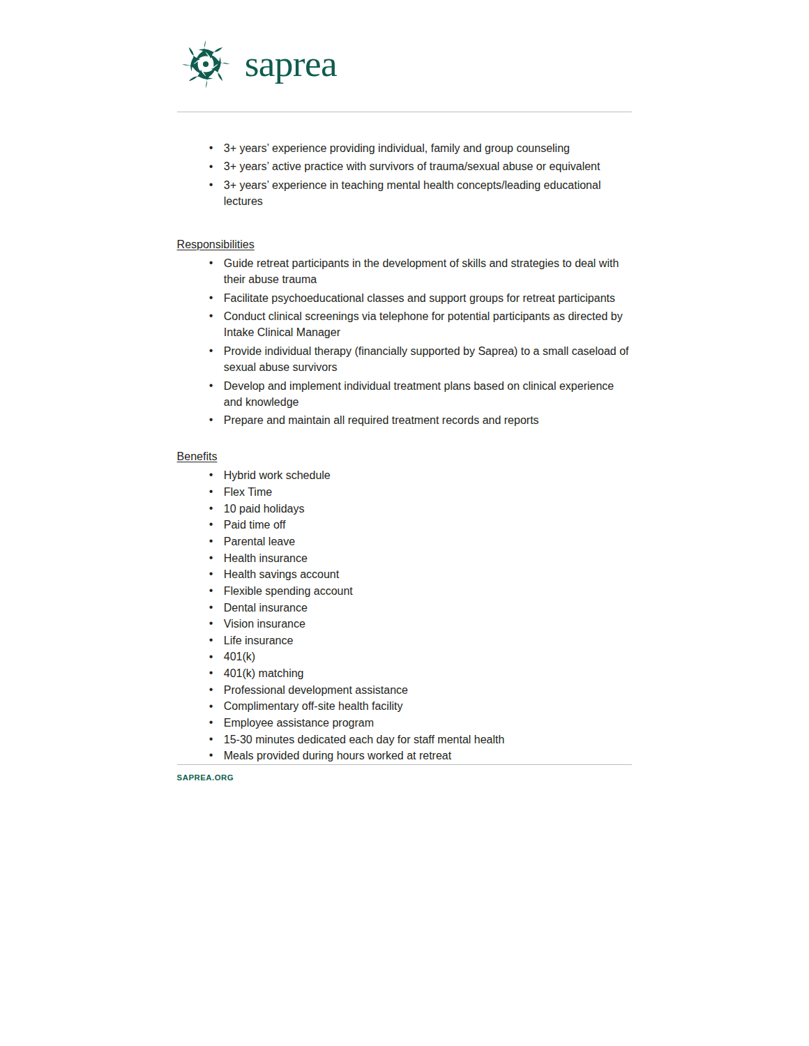saprea
3+ years’ experience providing individual, family and group counseling
3+ years’ active practice with survivors of trauma/sexual abuse or equivalent
3+ years’ experience in teaching mental health concepts/leading educational lectures
Responsibilities
Guide retreat participants in the development of skills and strategies to deal with their abuse trauma
Facilitate psychoeducational classes and support groups for retreat participants
Conduct clinical screenings via telephone for potential participants as directed by Intake Clinical Manager
Provide individual therapy (financially supported by Saprea) to a small caseload of sexual abuse survivors
Develop and implement individual treatment plans based on clinical experience and knowledge
Prepare and maintain all required treatment records and reports
Benefits
Hybrid work schedule
Flex Time
10 paid holidays
Paid time off
Parental leave
Health insurance
Health savings account
Flexible spending account
Dental insurance
Vision insurance
Life insurance
401(k)
401(k) matching
Professional development assistance
Complimentary off-site health facility
Employee assistance program
15-30 minutes dedicated each day for staff mental health
Meals provided during hours worked at retreat
SAPREA.ORG